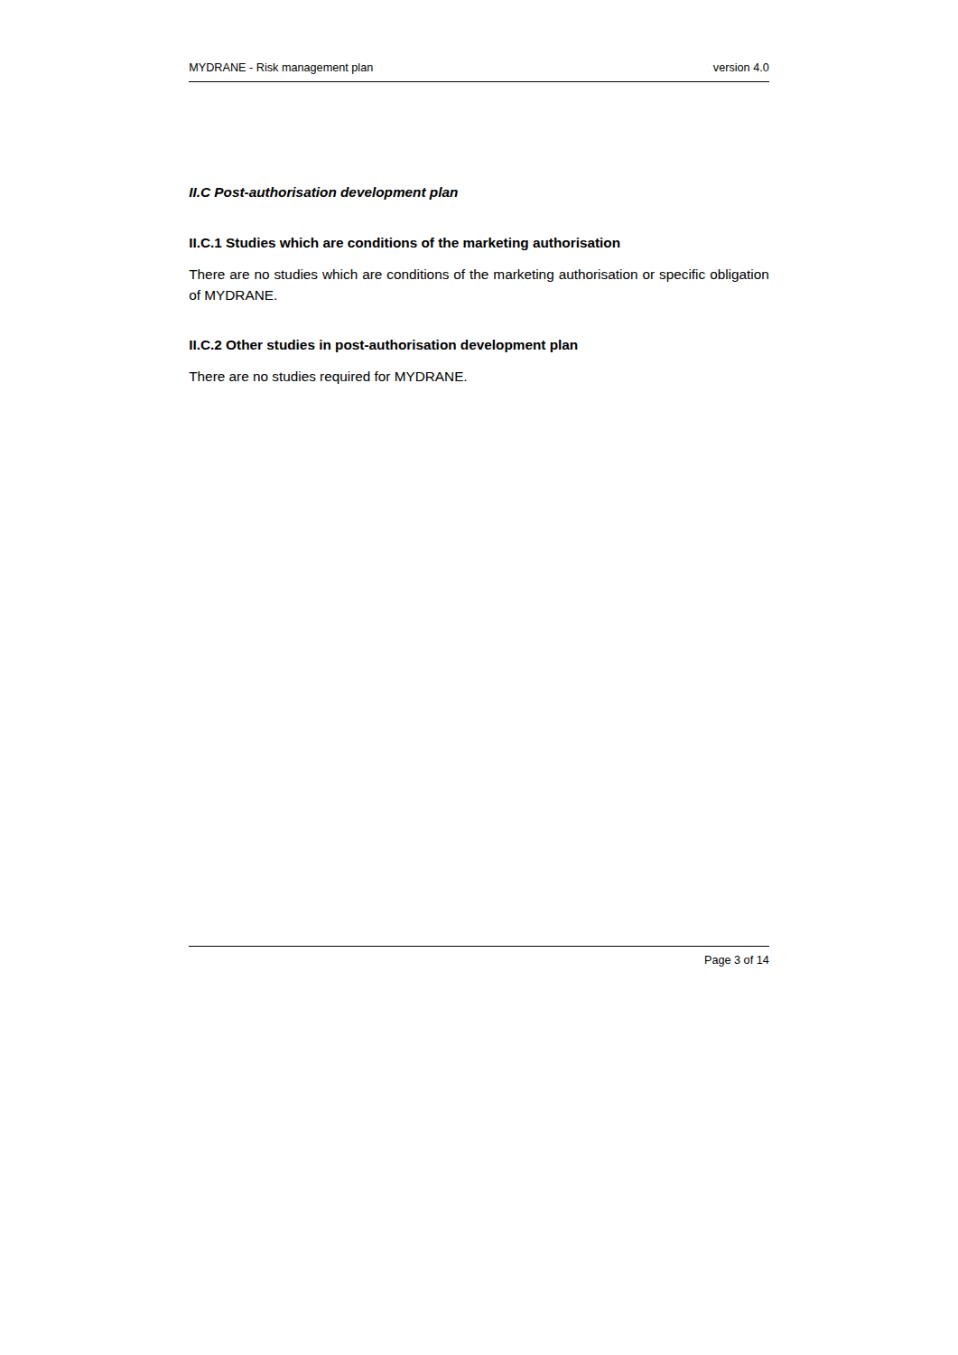MYDRANE - Risk management plan
version 4.0
II.C Post-authorisation development plan
II.C.1 Studies which are conditions of the marketing authorisation
There are no studies which are conditions of the marketing authorisation or specific obligation of MYDRANE.
II.C.2 Other studies in post-authorisation development plan
There are no studies required for MYDRANE.
Page 3 of 14